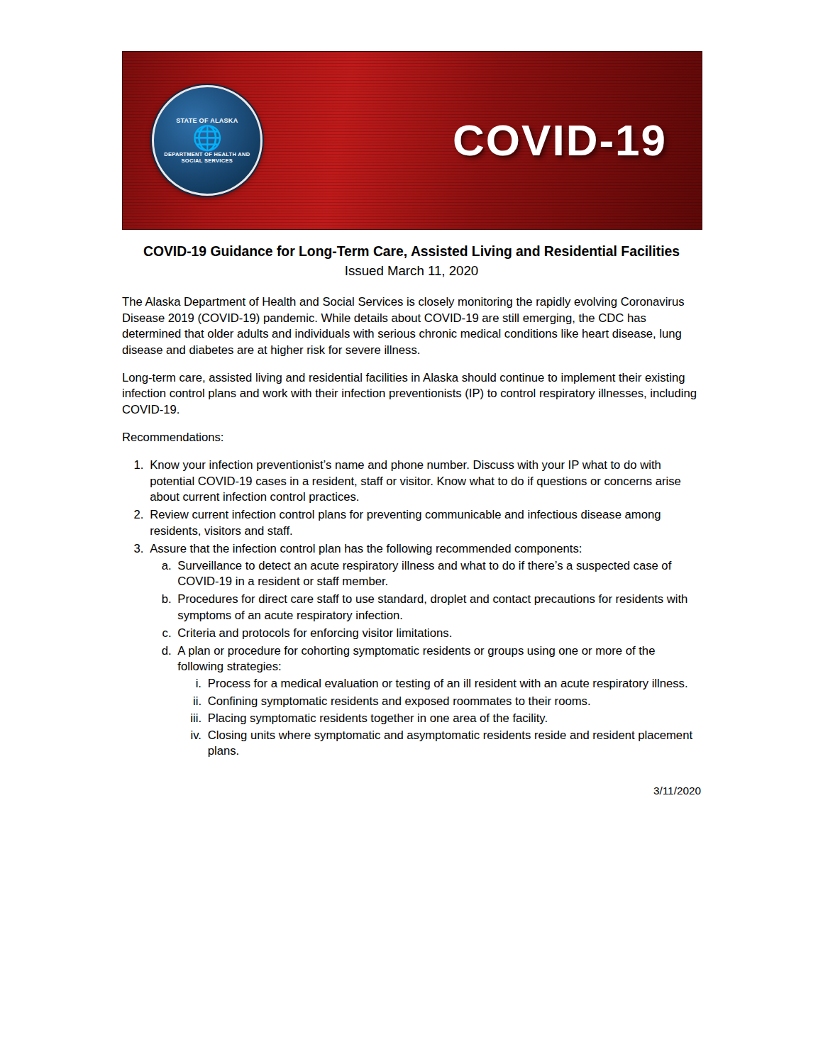State of Alaska 🌐 Department of Health and Social Services
COVID-19
COVID-19 Guidance for Long-Term Care, Assisted Living and Residential Facilities
Issued March 11, 2020
The Alaska Department of Health and Social Services is closely monitoring the rapidly evolving Coronavirus Disease 2019 (COVID-19) pandemic. While details about COVID-19 are still emerging, the CDC has determined that older adults and individuals with serious chronic medical conditions like heart disease, lung disease and diabetes are at higher risk for severe illness.
Long-term care, assisted living and residential facilities in Alaska should continue to implement their existing infection control plans and work with their infection preventionists (IP) to control respiratory illnesses, including COVID-19.
Recommendations:
Know your infection preventionist’s name and phone number. Discuss with your IP what to do with potential COVID-19 cases in a resident, staff or visitor. Know what to do if questions or concerns arise about current infection control practices.
Review current infection control plans for preventing communicable and infectious disease among residents, visitors and staff.
Assure that the infection control plan has the following recommended components:
Surveillance to detect an acute respiratory illness and what to do if there’s a suspected case of COVID-19 in a resident or staff member.
Procedures for direct care staff to use standard, droplet and contact precautions for residents with symptoms of an acute respiratory infection.
Criteria and protocols for enforcing visitor limitations.
A plan or procedure for cohorting symptomatic residents or groups using one or more of the following strategies:
Process for a medical evaluation or testing of an ill resident with an acute respiratory illness.
Confining symptomatic residents and exposed roommates to their rooms.
Placing symptomatic residents together in one area of the facility.
Closing units where symptomatic and asymptomatic residents reside and resident placement plans.
3/11/2020